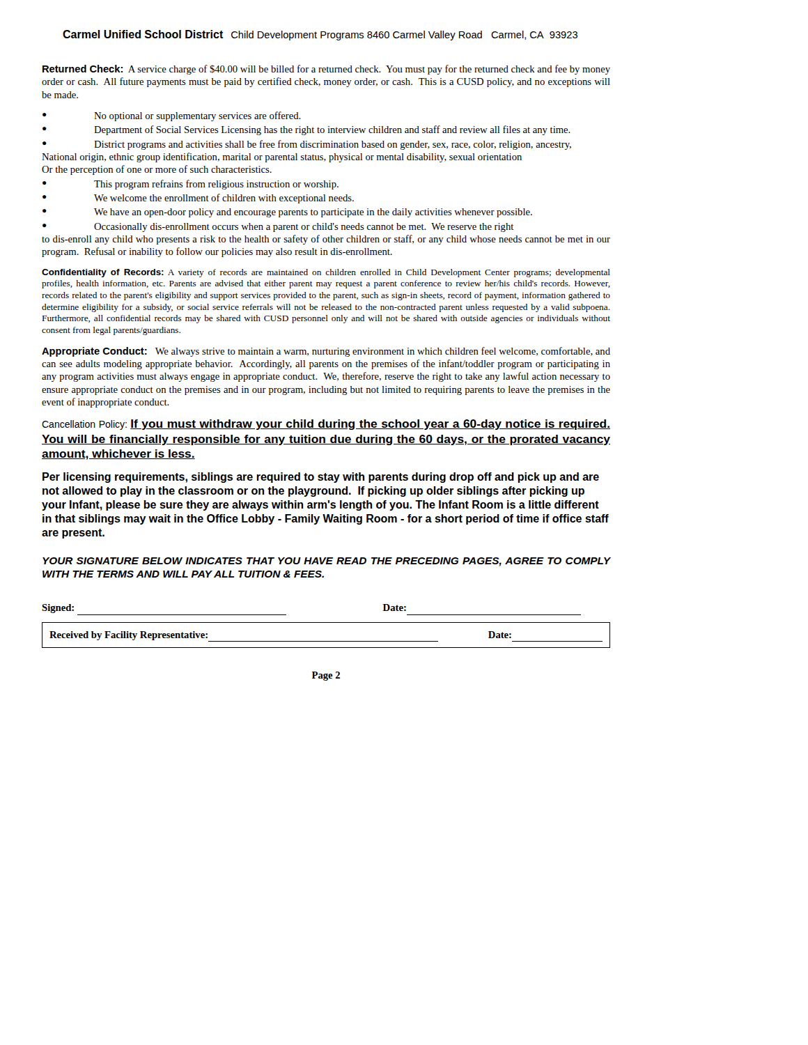Carmel Unified School District Child Development Programs 8460 Carmel Valley Road Carmel, CA 93923
Returned Check: A service charge of $40.00 will be billed for a returned check. You must pay for the returned check and fee by money order or cash. All future payments must be paid by certified check, money order, or cash. This is a CUSD policy, and no exceptions will be made.
No optional or supplementary services are offered.
Department of Social Services Licensing has the right to interview children and staff and review all files at any time.
District programs and activities shall be free from discrimination based on gender, sex, race, color, religion, ancestry, National origin, ethnic group identification, marital or parental status, physical or mental disability, sexual orientation Or the perception of one or more of such characteristics.
This program refrains from religious instruction or worship.
We welcome the enrollment of children with exceptional needs.
We have an open-door policy and encourage parents to participate in the daily activities whenever possible.
Occasionally dis-enrollment occurs when a parent or child's needs cannot be met. We reserve the right to dis-enroll any child who presents a risk to the health or safety of other children or staff, or any child whose needs cannot be met in our program. Refusal or inability to follow our policies may also result in dis-enrollment.
Confidentiality of Records: A variety of records are maintained on children enrolled in Child Development Center programs; developmental profiles, health information, etc. Parents are advised that either parent may request a parent conference to review her/his child's records. However, records related to the parent's eligibility and support services provided to the parent, such as sign-in sheets, record of payment, information gathered to determine eligibility for a subsidy, or social service referrals will not be released to the non-contracted parent unless requested by a valid subpoena. Furthermore, all confidential records may be shared with CUSD personnel only and will not be shared with outside agencies or individuals without consent from legal parents/guardians.
Appropriate Conduct: We always strive to maintain a warm, nurturing environment in which children feel welcome, comfortable, and can see adults modeling appropriate behavior. Accordingly, all parents on the premises of the infant/toddler program or participating in any program activities must always engage in appropriate conduct. We, therefore, reserve the right to take any lawful action necessary to ensure appropriate conduct on the premises and in our program, including but not limited to requiring parents to leave the premises in the event of inappropriate conduct.
Cancellation Policy: If you must withdraw your child during the school year a 60-day notice is required. You will be financially responsible for any tuition due during the 60 days, or the prorated vacancy amount, whichever is less.
Per licensing requirements, siblings are required to stay with parents during drop off and pick up and are not allowed to play in the classroom or on the playground. If picking up older siblings after picking up your Infant, please be sure they are always within arm's length of you. The Infant Room is a little different in that siblings may wait in the Office Lobby - Family Waiting Room - for a short period of time if office staff are present.
YOUR SIGNATURE BELOW INDICATES THAT YOU HAVE READ THE PRECEDING PAGES, AGREE TO COMPLY WITH THE TERMS AND WILL PAY ALL TUITION & FEES.
Signed:
Date:
Received by Facility Representative:
Date:
Page 2